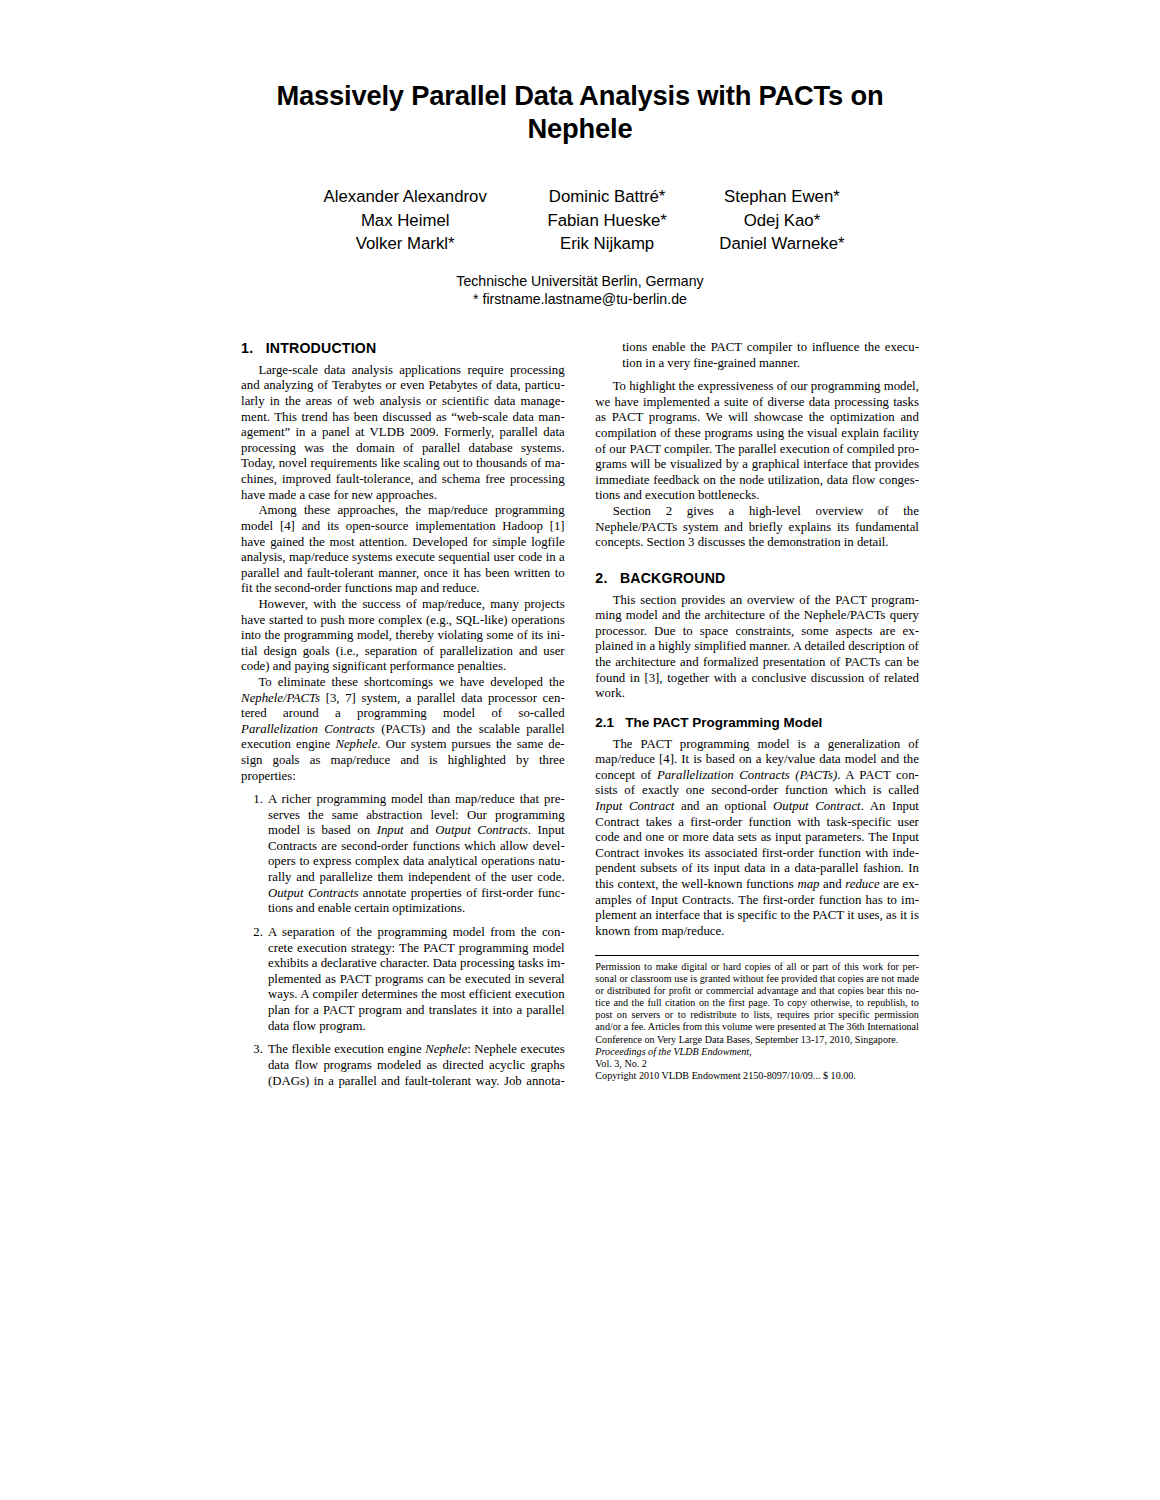Massively Parallel Data Analysis with PACTs on Nephele
| Alexander Alexandrov | Dominic Battré* | Stephan Ewen* |
| Max Heimel | Fabian Hueske* | Odej Kao* |
| Volker Markl* | Erik Nijkamp | Daniel Warneke* |
Technische Universität Berlin, Germany
* firstname.lastname@tu-berlin.de
1. INTRODUCTION
Large-scale data analysis applications require processing and analyzing of Terabytes or even Petabytes of data, particularly in the areas of web analysis or scientific data management. This trend has been discussed as “web-scale data management” in a panel at VLDB 2009. Formerly, parallel data processing was the domain of parallel database systems. Today, novel requirements like scaling out to thousands of machines, improved fault-tolerance, and schema free processing have made a case for new approaches.
Among these approaches, the map/reduce programming model [4] and its open-source implementation Hadoop [1] have gained the most attention. Developed for simple logfile analysis, map/reduce systems execute sequential user code in a parallel and fault-tolerant manner, once it has been written to fit the second-order functions map and reduce.
However, with the success of map/reduce, many projects have started to push more complex (e.g., SQL-like) operations into the programming model, thereby violating some of its initial design goals (i.e., separation of parallelization and user code) and paying significant performance penalties.
To eliminate these shortcomings we have developed the Nephele/PACTs [3, 7] system, a parallel data processor centered around a programming model of so-called Parallelization Contracts (PACTs) and the scalable parallel execution engine Nephele. Our system pursues the same design goals as map/reduce and is highlighted by three properties:
A richer programming model than map/reduce that preserves the same abstraction level: Our programming model is based on Input and Output Contracts. Input Contracts are second-order functions which allow developers to express complex data analytical operations naturally and parallelize them independent of the user code. Output Contracts annotate properties of first-order functions and enable certain optimizations.
A separation of the programming model from the concrete execution strategy: The PACT programming model exhibits a declarative character. Data processing tasks implemented as PACT programs can be executed in several ways. A compiler determines the most efficient execution plan for a PACT program and translates it into a parallel data flow program.
The flexible execution engine Nephele: Nephele executes data flow programs modeled as directed acyclic graphs (DAGs) in a parallel and fault-tolerant way. Job annotations enable the PACT compiler to influence the execution in a very fine-grained manner.
To highlight the expressiveness of our programming model, we have implemented a suite of diverse data processing tasks as PACT programs. We will showcase the optimization and compilation of these programs using the visual explain facility of our PACT compiler. The parallel execution of compiled programs will be visualized by a graphical interface that provides immediate feedback on the node utilization, data flow congestions and execution bottlenecks.
Section 2 gives a high-level overview of the Nephele/PACTs system and briefly explains its fundamental concepts. Section 3 discusses the demonstration in detail.
2. BACKGROUND
This section provides an overview of the PACT programming model and the architecture of the Nephele/PACTs query processor. Due to space constraints, some aspects are explained in a highly simplified manner. A detailed description of the architecture and formalized presentation of PACTs can be found in [3], together with a conclusive discussion of related work.
2.1 The PACT Programming Model
The PACT programming model is a generalization of map/reduce [4]. It is based on a key/value data model and the concept of Parallelization Contracts (PACTs). A PACT consists of exactly one second-order function which is called Input Contract and an optional Output Contract. An Input Contract takes a first-order function with task-specific user code and one or more data sets as input parameters. The Input Contract invokes its associated first-order function with independent subsets of its input data in a data-parallel fashion. In this context, the well-known functions map and reduce are examples of Input Contracts. The first-order function has to implement an interface that is specific to the PACT it uses, as it is known from map/reduce.
Permission to make digital or hard copies of all or part of this work for personal or classroom use is granted without fee provided that copies are not made or distributed for profit or commercial advantage and that copies bear this notice and the full citation on the first page. To copy otherwise, to republish, to post on servers or to redistribute to lists, requires prior specific permission and/or a fee. Articles from this volume were presented at The 36th International Conference on Very Large Data Bases, September 13-17, 2010, Singapore.
Proceedings of the VLDB Endowment,
Vol. 3, No. 2
Copyright 2010 VLDB Endowment 2150-8097/10/09... $ 10.00.